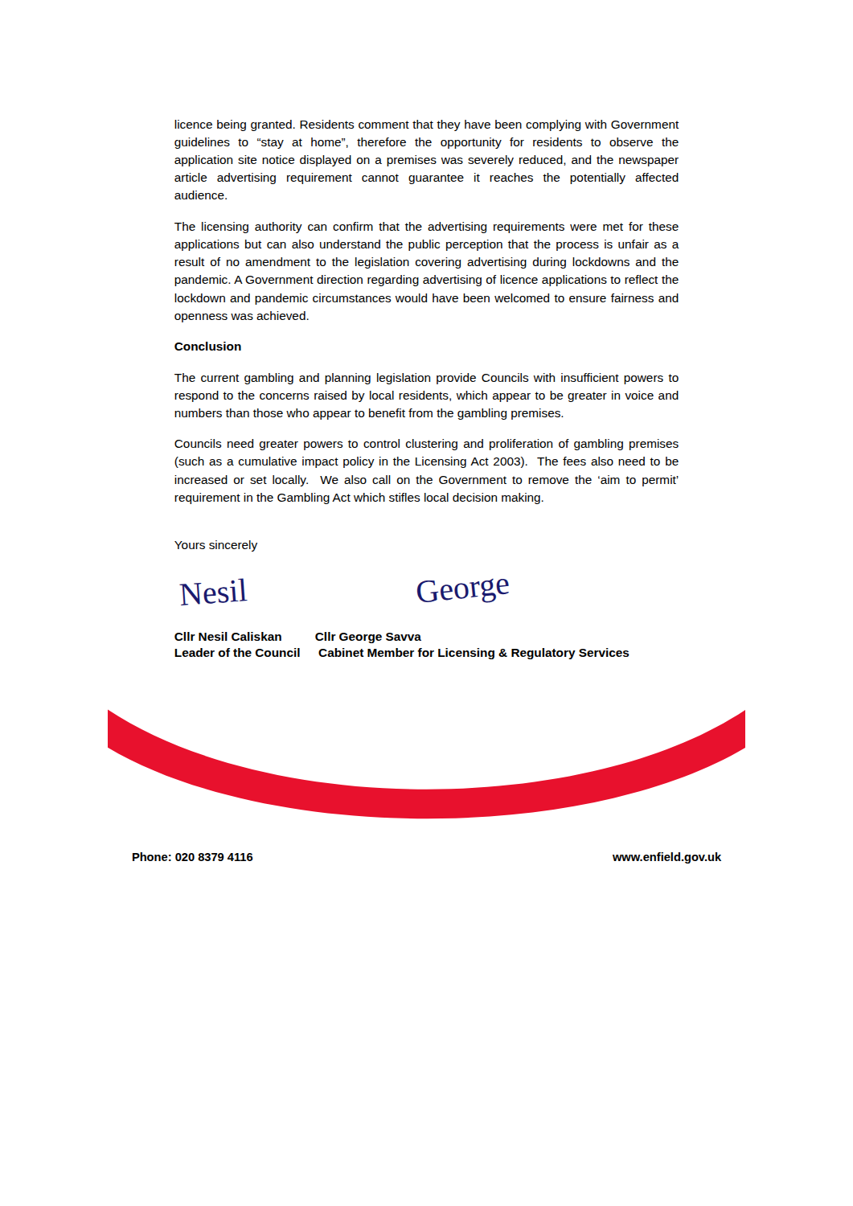licence being granted. Residents comment that they have been complying with Government guidelines to “stay at home”, therefore the opportunity for residents to observe the application site notice displayed on a premises was severely reduced, and the newspaper article advertising requirement cannot guarantee it reaches the potentially affected audience.
The licensing authority can confirm that the advertising requirements were met for these applications but can also understand the public perception that the process is unfair as a result of no amendment to the legislation covering advertising during lockdowns and the pandemic. A Government direction regarding advertising of licence applications to reflect the lockdown and pandemic circumstances would have been welcomed to ensure fairness and openness was achieved.
Conclusion
The current gambling and planning legislation provide Councils with insufficient powers to respond to the concerns raised by local residents, which appear to be greater in voice and numbers than those who appear to benefit from the gambling premises.
Councils need greater powers to control clustering and proliferation of gambling premises (such as a cumulative impact policy in the Licensing Act 2003). The fees also need to be increased or set locally. We also call on the Government to remove the ‘aim to permit’ requirement in the Gambling Act which stifles local decision making.
Yours sincerely
Nesil George
| Cllr Nesil Caliskan | Cllr George Savva |
| Leader of the Council | Cabinet Member for Licensing & Regulatory Services |
Phone: 020 8379 4116 www.enfield.gov.uk